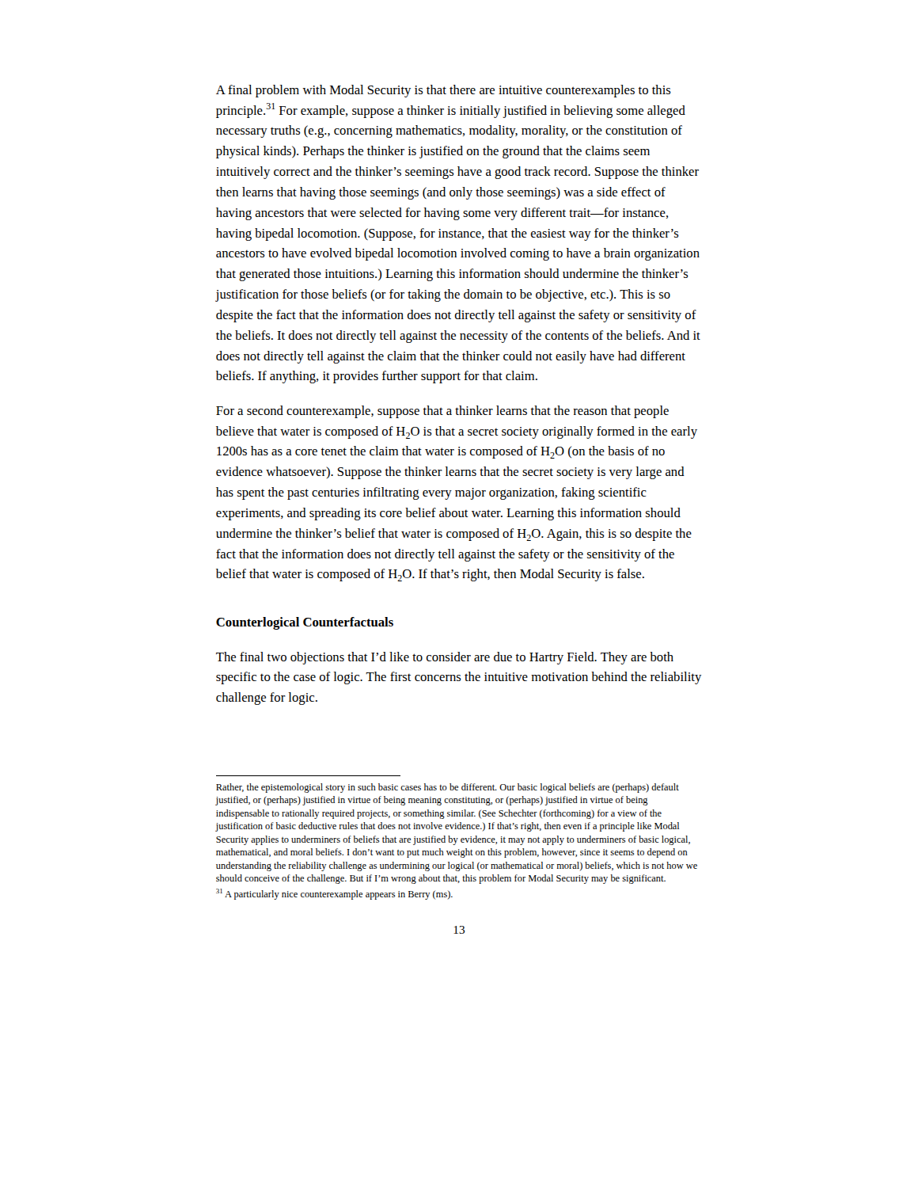A final problem with Modal Security is that there are intuitive counterexamples to this principle.31 For example, suppose a thinker is initially justified in believing some alleged necessary truths (e.g., concerning mathematics, modality, morality, or the constitution of physical kinds). Perhaps the thinker is justified on the ground that the claims seem intuitively correct and the thinker’s seemings have a good track record. Suppose the thinker then learns that having those seemings (and only those seemings) was a side effect of having ancestors that were selected for having some very different trait—for instance, having bipedal locomotion. (Suppose, for instance, that the easiest way for the thinker’s ancestors to have evolved bipedal locomotion involved coming to have a brain organization that generated those intuitions.) Learning this information should undermine the thinker’s justification for those beliefs (or for taking the domain to be objective, etc.). This is so despite the fact that the information does not directly tell against the safety or sensitivity of the beliefs. It does not directly tell against the necessity of the contents of the beliefs. And it does not directly tell against the claim that the thinker could not easily have had different beliefs. If anything, it provides further support for that claim.
For a second counterexample, suppose that a thinker learns that the reason that people believe that water is composed of H2O is that a secret society originally formed in the early 1200s has as a core tenet the claim that water is composed of H2O (on the basis of no evidence whatsoever). Suppose the thinker learns that the secret society is very large and has spent the past centuries infiltrating every major organization, faking scientific experiments, and spreading its core belief about water. Learning this information should undermine the thinker’s belief that water is composed of H2O. Again, this is so despite the fact that the information does not directly tell against the safety or the sensitivity of the belief that water is composed of H2O. If that’s right, then Modal Security is false.
Counterlogical Counterfactuals
The final two objections that I’d like to consider are due to Hartry Field. They are both specific to the case of logic. The first concerns the intuitive motivation behind the reliability challenge for logic.
Rather, the epistemological story in such basic cases has to be different. Our basic logical beliefs are (perhaps) default justified, or (perhaps) justified in virtue of being meaning constituting, or (perhaps) justified in virtue of being indispensable to rationally required projects, or something similar. (See Schechter (forthcoming) for a view of the justification of basic deductive rules that does not involve evidence.) If that’s right, then even if a principle like Modal Security applies to underminers of beliefs that are justified by evidence, it may not apply to underminers of basic logical, mathematical, and moral beliefs. I don’t want to put much weight on this problem, however, since it seems to depend on understanding the reliability challenge as undermining our logical (or mathematical or moral) beliefs, which is not how we should conceive of the challenge. But if I’m wrong about that, this problem for Modal Security may be significant.
31 A particularly nice counterexample appears in Berry (ms).
13